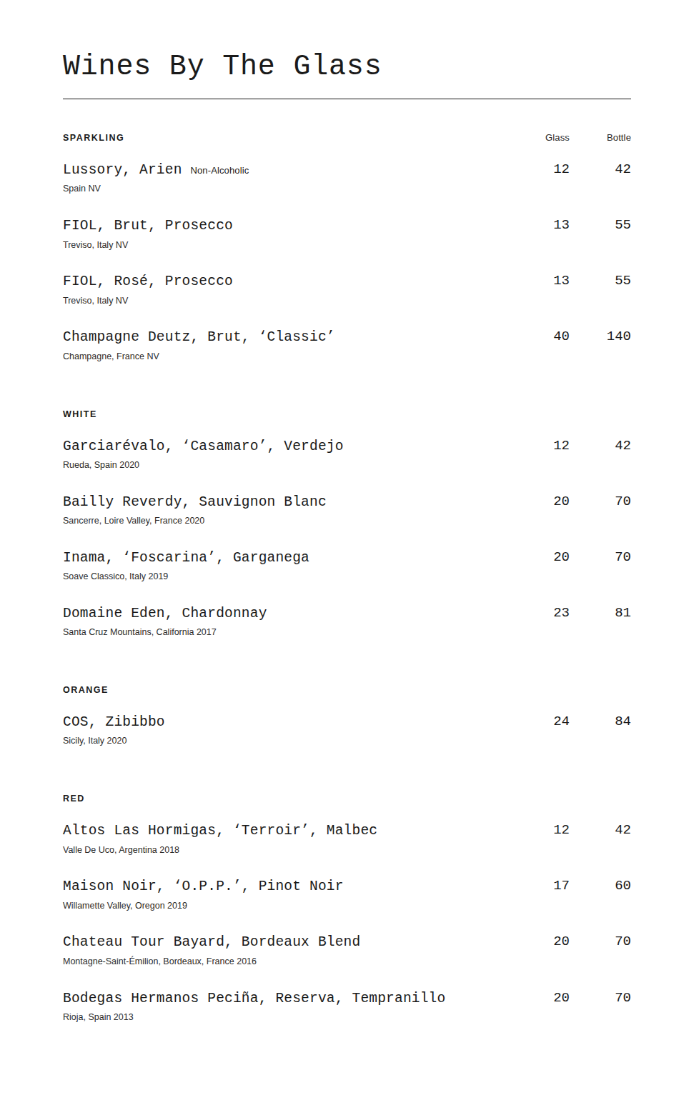Wines By The Glass
| Sparkling | Glass | Bottle |
| --- | --- | --- |
| Lussory, Arien Non-Alcoholic Spain NV | 12 | 42 |
| FIOL, Brut, Prosecco Treviso, Italy NV | 13 | 55 |
| FIOL, Rosé, Prosecco Treviso, Italy NV | 13 | 55 |
| Champagne Deutz, Brut, ‘Classic’ Champagne, France NV | 40 | 140 |
| White |
| Garciarévalo, ‘Casamaro’, Verdejo Rueda, Spain 2020 | 12 | 42 |
| Bailly Reverdy, Sauvignon Blanc Sancerre, Loire Valley, France 2020 | 20 | 70 |
| Inama, ‘Foscarina’, Garganega Soave Classico, Italy 2019 | 20 | 70 |
| Domaine Eden, Chardonnay Santa Cruz Mountains, California 2017 | 23 | 81 |
| Orange |
| COS, Zibibbo Sicily, Italy 2020 | 24 | 84 |
| Red |
| Altos Las Hormigas, ‘Terroir’, Malbec Valle De Uco, Argentina 2018 | 12 | 42 |
| Maison Noir, ‘O.P.P.’, Pinot Noir Willamette Valley, Oregon 2019 | 17 | 60 |
| Chateau Tour Bayard, Bordeaux Blend Montagne-Saint-Émilion, Bordeaux, France 2016 | 20 | 70 |
| Bodegas Hermanos Peciña, Reserva, Tempranillo Rioja, Spain 2013 | 20 | 70 |